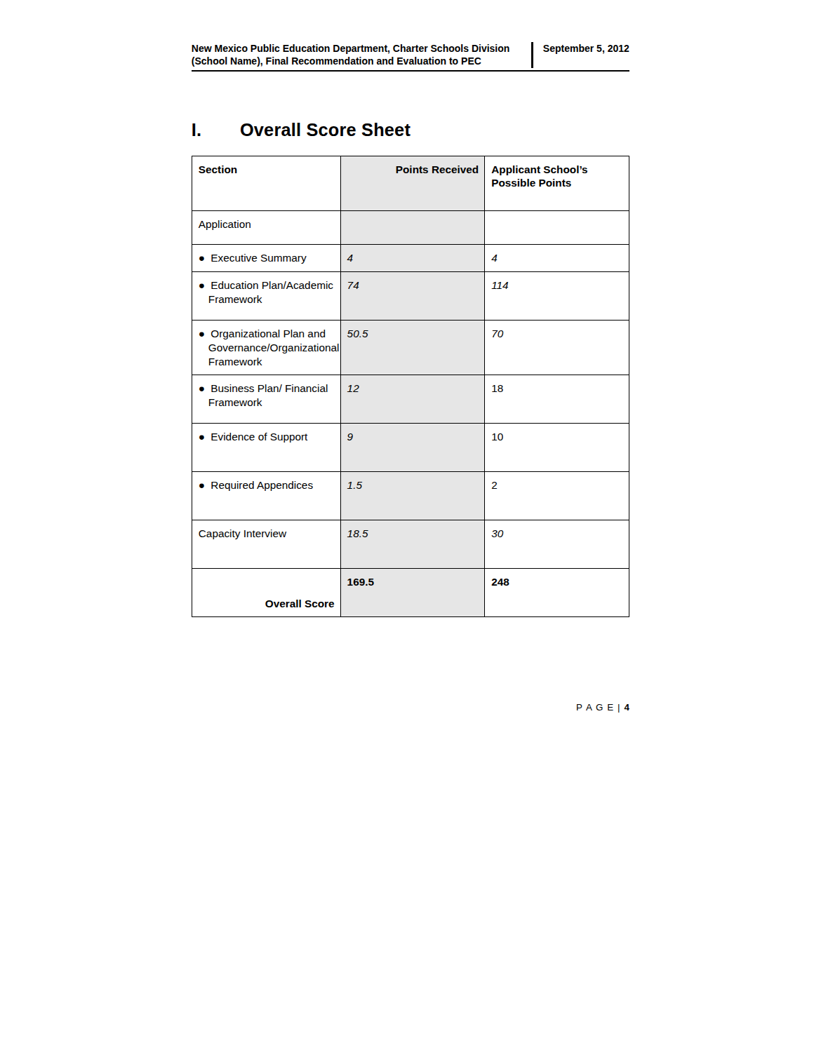New Mexico Public Education Department, Charter Schools Division
(School Name), Final Recommendation and Evaluation to PEC
September 5, 2012
I. Overall Score Sheet
| Section | Points Received | Applicant School’s Possible Points |
| --- | --- | --- |
| Application | | |
| ● Executive Summary | 4 | 4 |
| ● Education Plan/Academic Framework | 74 | 114 |
| ● Organizational Plan and Governance/Organizational Framework | 50.5 | 70 |
| ● Business Plan/ Financial Framework | 12 | 18 |
| ● Evidence of Support | 9 | 10 |
| ● Required Appendices | 1.5 | 2 |
| Capacity Interview | 18.5 | 30 |
| Overall Score | 169.5 | 248 |
P A G E | 4